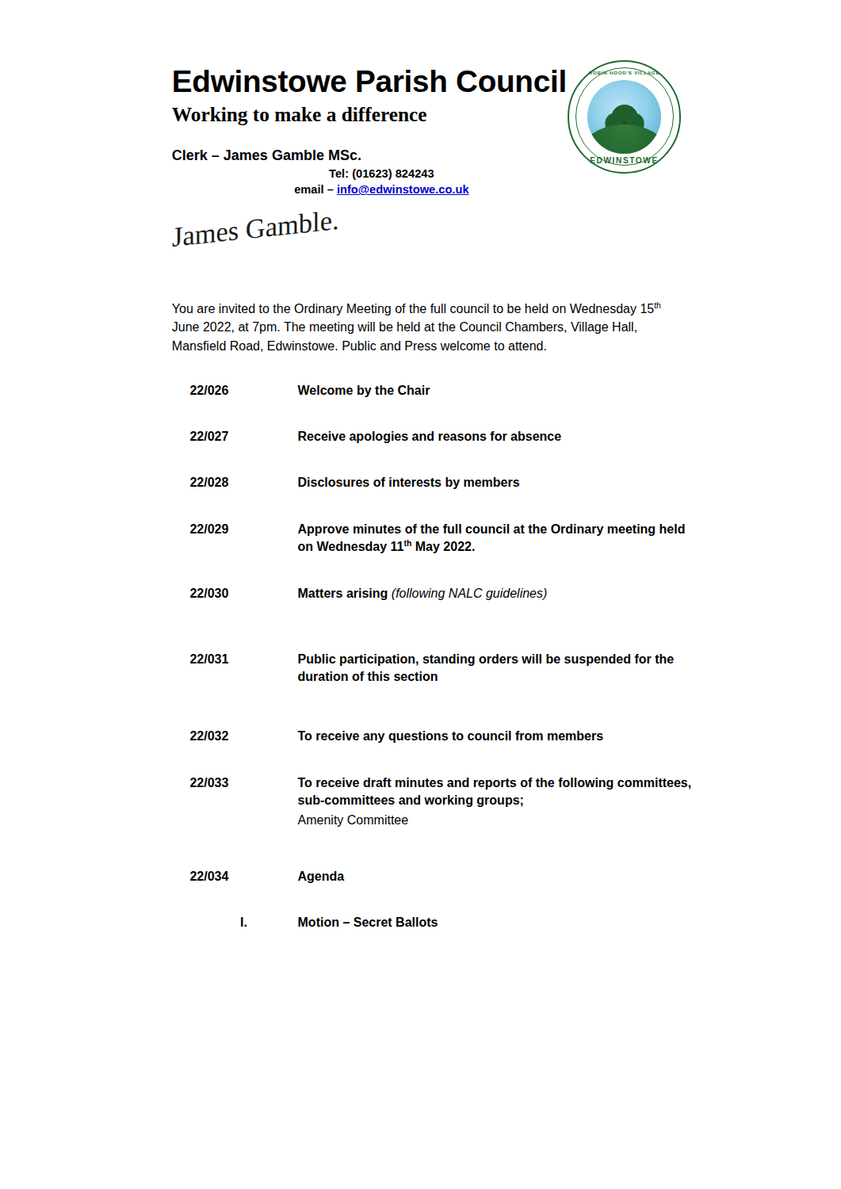ROBIN HOOD'S VILLAGE
EDWINSTOWE
Edwinstowe Parish Council
Working to make a difference
Clerk – James Gamble MSc.
Tel: (01623) 824243
email – info@edwinstowe.co.uk
James Gamble.
You are invited to the Ordinary Meeting of the full council to be held on Wednesday 15th June 2022, at 7pm. The meeting will be held at the Council Chambers, Village Hall, Mansfield Road, Edwinstowe. Public and Press welcome to attend.
| 22/026 | Welcome by the Chair |
| 22/027 | Receive apologies and reasons for absence |
| 22/028 | Disclosures of interests by members |
| 22/029 | Approve minutes of the full council at the Ordinary meeting held on Wednesday 11 th May 2022. |
| 22/030 | Matters arising (following NALC guidelines) |
| 22/031 | Public participation, standing orders will be suspended for the duration of this section |
| 22/032 | To receive any questions to council from members |
| 22/033 | To receive draft minutes and reports of the following committees, sub-committees and working groups; Amenity Committee |
| 22/034 | Agenda |
| I. | Motion – Secret Ballots |